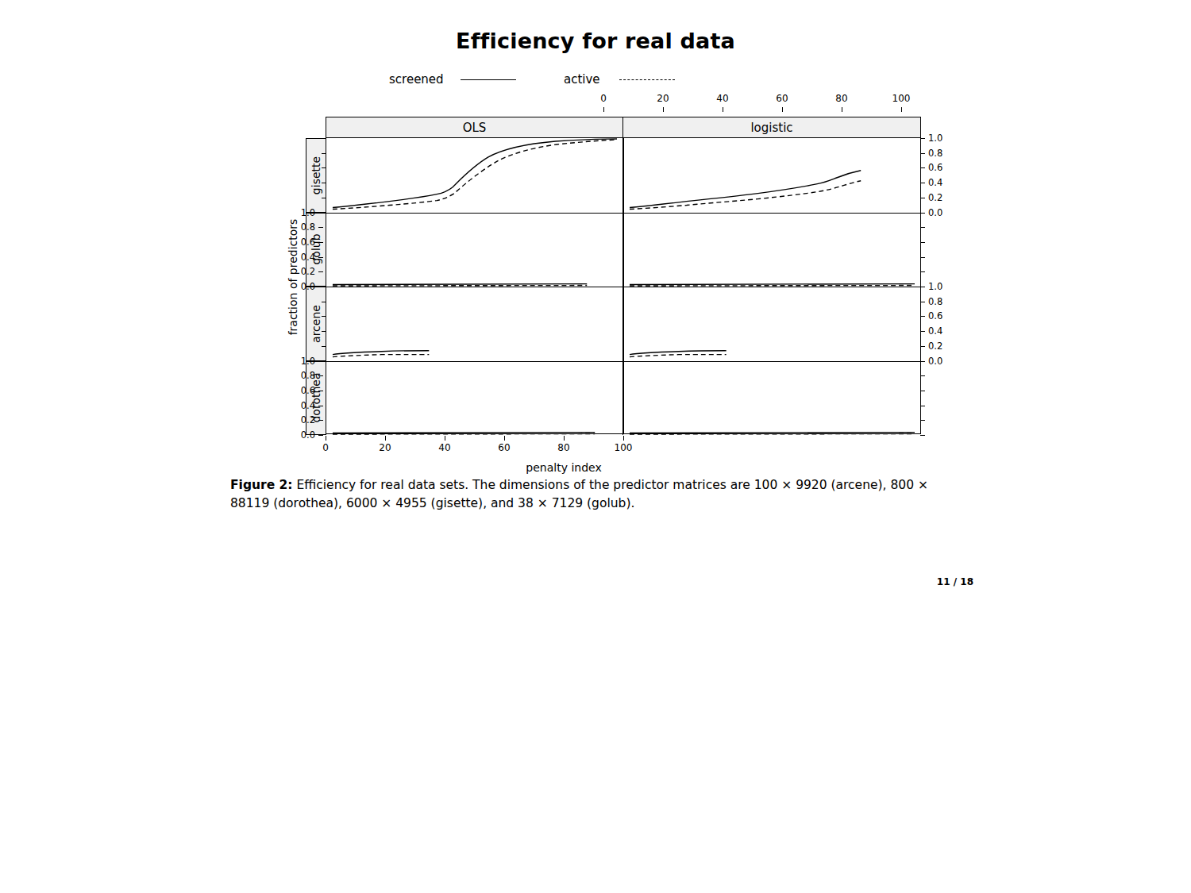Efficiency for real data
screened
active
0
20
40
60
80
100
OLS
logistic
gisette
golub
arcene
dorothea
1.0
0.8
0.6
0.4
0.2
0.0
1.0
0.8
0.6
0.4
0.2
0.0
1.0
0.8
0.6
0.4
0.2
0.0
1.0
0.8
0.6
0.4
0.2
0.0
0
20
40
60
80
100
penalty index
fraction of predictors
Figure 2: Efficiency for real data sets. The dimensions of the predictor matrices are 100 × 9920 (arcene), 800 × 88119 (dorothea), 6000 × 4955 (gisette), and 38 × 7129 (golub).
11 / 18